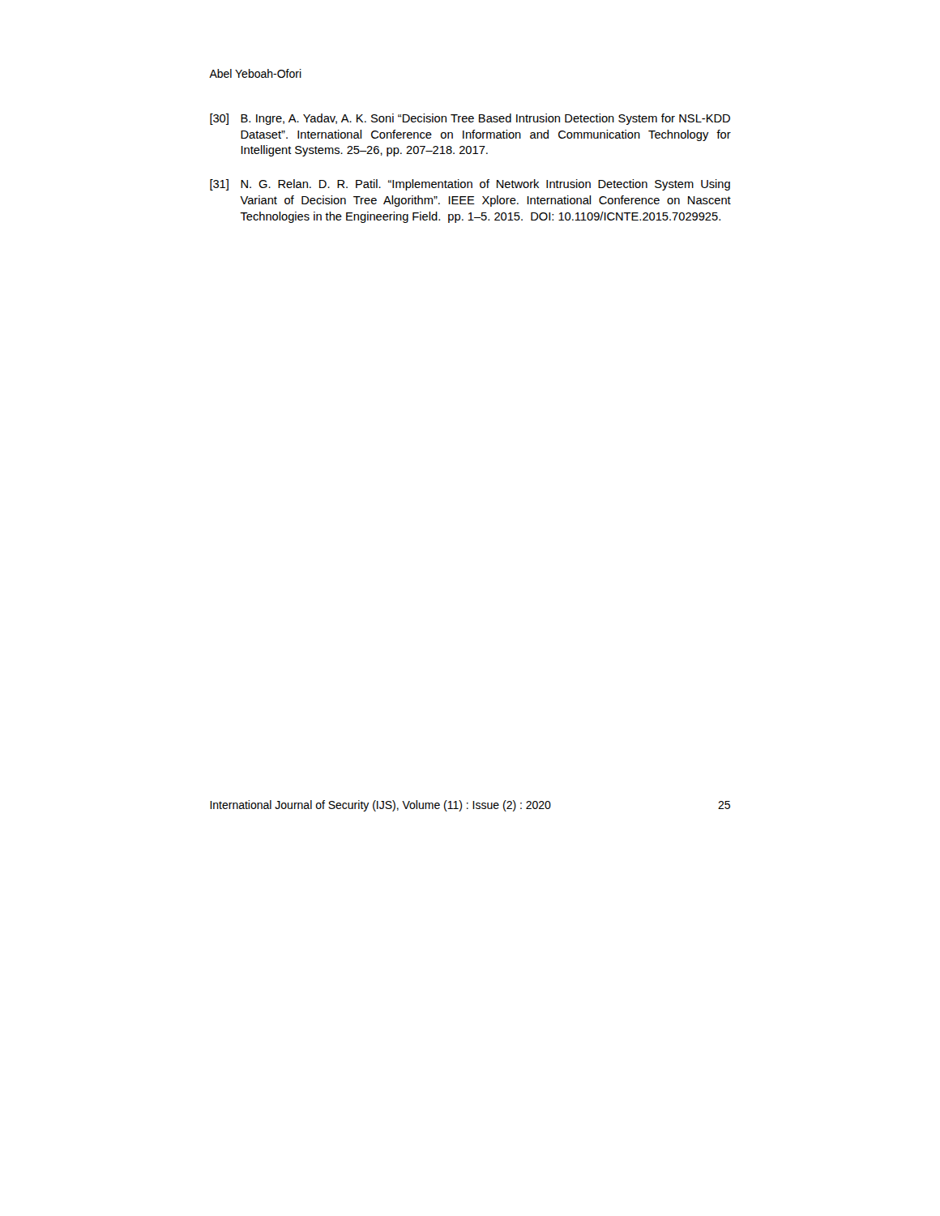Abel Yeboah-Ofori
[30] B. Ingre, A. Yadav, A. K. Soni “Decision Tree Based Intrusion Detection System for NSL-KDD Dataset”. International Conference on Information and Communication Technology for Intelligent Systems. 25–26, pp. 207–218. 2017.
[31] N. G. Relan. D. R. Patil. “Implementation of Network Intrusion Detection System Using Variant of Decision Tree Algorithm”. IEEE Xplore. International Conference on Nascent Technologies in the Engineering Field. pp. 1–5. 2015. DOI: 10.1109/ICNTE.2015.7029925.
International Journal of Security (IJS), Volume (11) : Issue (2) : 2020 25